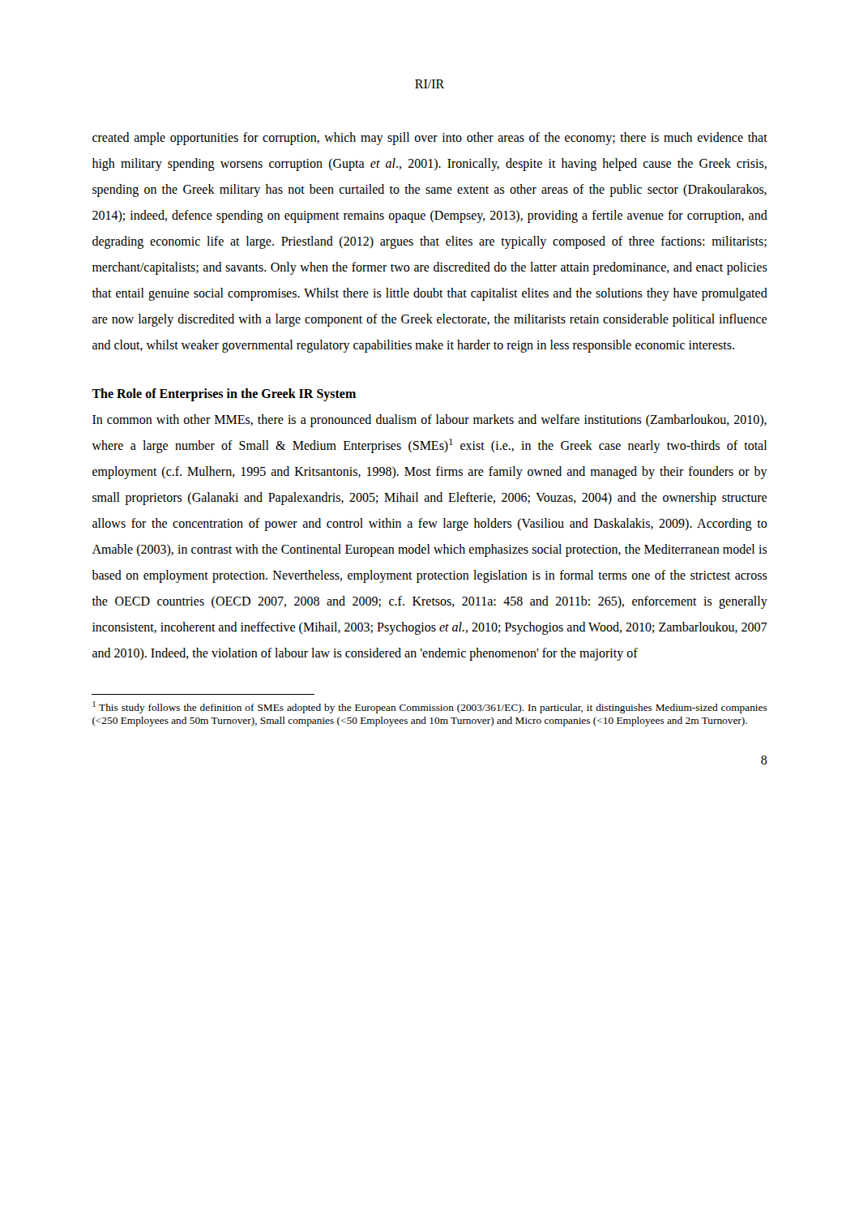RI/IR
created ample opportunities for corruption, which may spill over into other areas of the economy; there is much evidence that high military spending worsens corruption (Gupta et al., 2001). Ironically, despite it having helped cause the Greek crisis, spending on the Greek military has not been curtailed to the same extent as other areas of the public sector (Drakoularakos, 2014); indeed, defence spending on equipment remains opaque (Dempsey, 2013), providing a fertile avenue for corruption, and degrading economic life at large. Priestland (2012) argues that elites are typically composed of three factions: militarists; merchant/capitalists; and savants. Only when the former two are discredited do the latter attain predominance, and enact policies that entail genuine social compromises. Whilst there is little doubt that capitalist elites and the solutions they have promulgated are now largely discredited with a large component of the Greek electorate, the militarists retain considerable political influence and clout, whilst weaker governmental regulatory capabilities make it harder to reign in less responsible economic interests.
The Role of Enterprises in the Greek IR System
In common with other MMEs, there is a pronounced dualism of labour markets and welfare institutions (Zambarloukou, 2010), where a large number of Small & Medium Enterprises (SMEs)1 exist (i.e., in the Greek case nearly two-thirds of total employment (c.f. Mulhern, 1995 and Kritsantonis, 1998). Most firms are family owned and managed by their founders or by small proprietors (Galanaki and Papalexandris, 2005; Mihail and Elefterie, 2006; Vouzas, 2004) and the ownership structure allows for the concentration of power and control within a few large holders (Vasiliou and Daskalakis, 2009). According to Amable (2003), in contrast with the Continental European model which emphasizes social protection, the Mediterranean model is based on employment protection. Nevertheless, employment protection legislation is in formal terms one of the strictest across the OECD countries (OECD 2007, 2008 and 2009; c.f. Kretsos, 2011a: 458 and 2011b: 265), enforcement is generally inconsistent, incoherent and ineffective (Mihail, 2003; Psychogios et al., 2010; Psychogios and Wood, 2010; Zambarloukou, 2007 and 2010). Indeed, the violation of labour law is considered an 'endemic phenomenon' for the majority of
1 This study follows the definition of SMEs adopted by the European Commission (2003/361/EC). In particular, it distinguishes Medium-sized companies (<250 Employees and 50m Turnover), Small companies (<50 Employees and 10m Turnover) and Micro companies (<10 Employees and 2m Turnover).
8